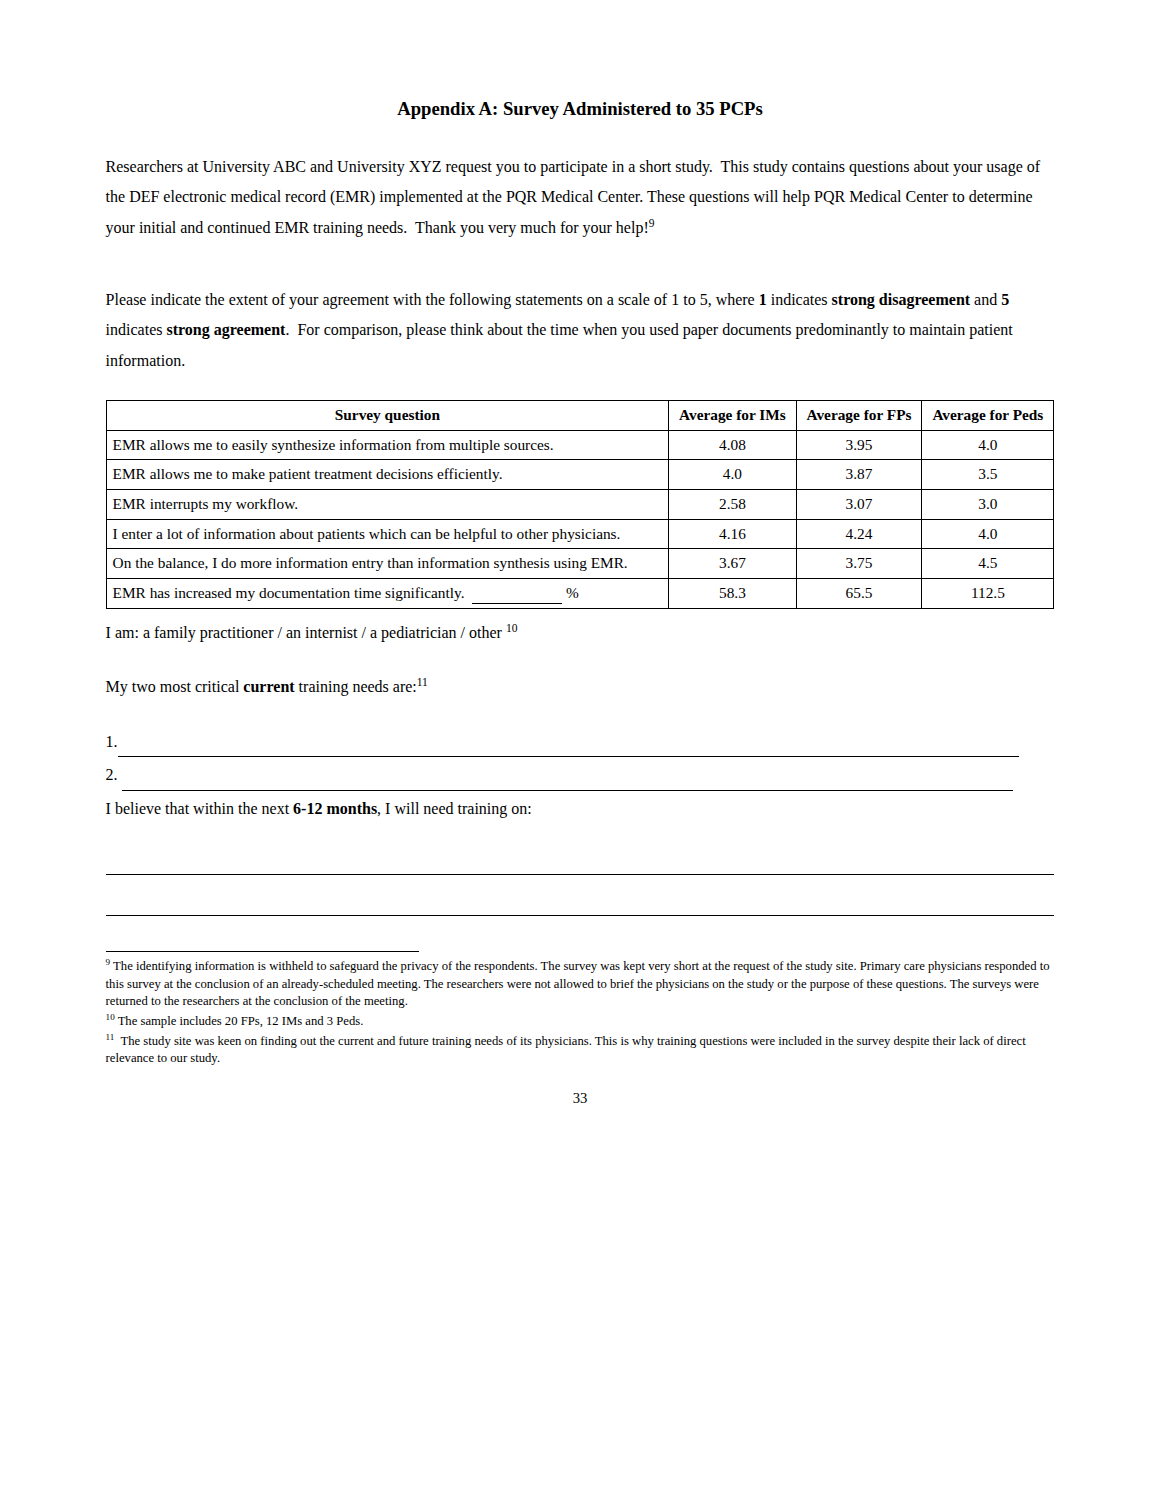Appendix A: Survey Administered to 35 PCPs
Researchers at University ABC and University XYZ request you to participate in a short study. This study contains questions about your usage of the DEF electronic medical record (EMR) implemented at the PQR Medical Center. These questions will help PQR Medical Center to determine your initial and continued EMR training needs. Thank you very much for your help!9
Please indicate the extent of your agreement with the following statements on a scale of 1 to 5, where 1 indicates strong disagreement and 5 indicates strong agreement. For comparison, please think about the time when you used paper documents predominantly to maintain patient information.
| Survey question | Average for IMs | Average for FPs | Average for Peds |
| --- | --- | --- | --- |
| EMR allows me to easily synthesize information from multiple sources. | 4.08 | 3.95 | 4.0 |
| EMR allows me to make patient treatment decisions efficiently. | 4.0 | 3.87 | 3.5 |
| EMR interrupts my workflow. | 2.58 | 3.07 | 3.0 |
| I enter a lot of information about patients which can be helpful to other physicians. | 4.16 | 4.24 | 4.0 |
| On the balance, I do more information entry than information synthesis using EMR. | 3.67 | 3.75 | 4.5 |
| EMR has increased my documentation time significantly. % | 58.3 | 65.5 | 112.5 |
I am: a family practitioner / an internist / a pediatrician / other 10
My two most critical current training needs are:11
1.
2.
I believe that within the next 6-12 months, I will need training on:
9 The identifying information is withheld to safeguard the privacy of the respondents. The survey was kept very short at the request of the study site. Primary care physicians responded to this survey at the conclusion of an already-scheduled meeting. The researchers were not allowed to brief the physicians on the study or the purpose of these questions. The surveys were returned to the researchers at the conclusion of the meeting.
10 The sample includes 20 FPs, 12 IMs and 3 Peds.
11 The study site was keen on finding out the current and future training needs of its physicians. This is why training questions were included in the survey despite their lack of direct relevance to our study.
33